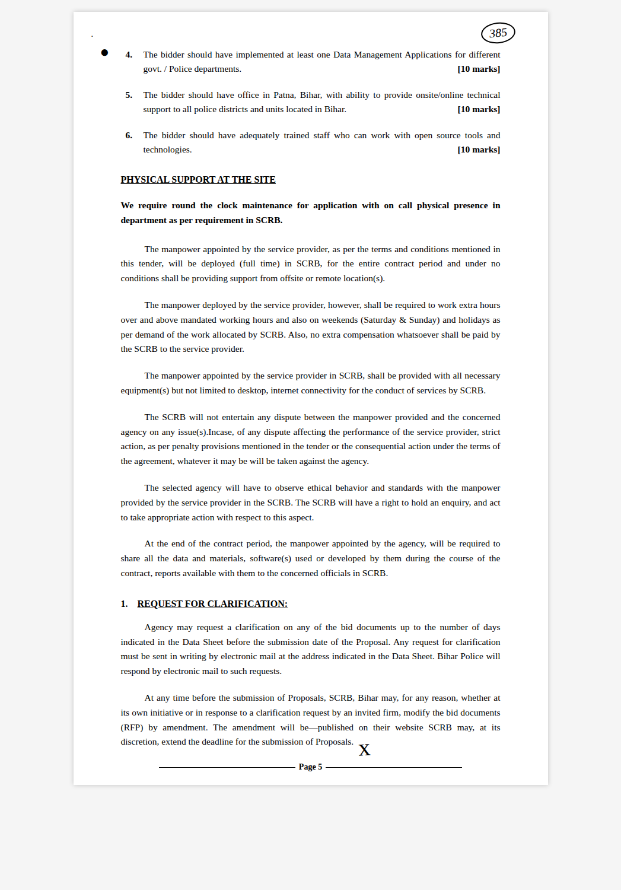.
●
385
4. The bidder should have implemented at least one Data Management Applications for different govt. / Police departments. [10 marks]
5. The bidder should have office in Patna, Bihar, with ability to provide onsite/online technical support to all police districts and units located in Bihar. [10 marks]
6. The bidder should have adequately trained staff who can work with open source tools and technologies. [10 marks]
PHYSICAL SUPPORT AT THE SITE
We require round the clock maintenance for application with on call physical presence in department as per requirement in SCRB.
The manpower appointed by the service provider, as per the terms and conditions mentioned in this tender, will be deployed (full time) in SCRB, for the entire contract period and under no conditions shall be providing support from offsite or remote location(s).
The manpower deployed by the service provider, however, shall be required to work extra hours over and above mandated working hours and also on weekends (Saturday & Sunday) and holidays as per demand of the work allocated by SCRB. Also, no extra compensation whatsoever shall be paid by the SCRB to the service provider.
The manpower appointed by the service provider in SCRB, shall be provided with all necessary equipment(s) but not limited to desktop, internet connectivity for the conduct of services by SCRB.
The SCRB will not entertain any dispute between the manpower provided and the concerned agency on any issue(s).Incase, of any dispute affecting the performance of the service provider, strict action, as per penalty provisions mentioned in the tender or the consequential action under the terms of the agreement, whatever it may be will be taken against the agency.
The selected agency will have to observe ethical behavior and standards with the manpower provided by the service provider in the SCRB. The SCRB will have a right to hold an enquiry, and act to take appropriate action with respect to this aspect.
At the end of the contract period, the manpower appointed by the agency, will be required to share all the data and materials, software(s) used or developed by them during the course of the contract, reports available with them to the concerned officials in SCRB.
1. REQUEST FOR CLARIFICATION:
Agency may request a clarification on any of the bid documents up to the number of days indicated in the Data Sheet before the submission date of the Proposal. Any request for clarification must be sent in writing by electronic mail at the address indicated in the Data Sheet. Bihar Police will respond by electronic mail to such requests.
At any time before the submission of Proposals, SCRB, Bihar may, for any reason, whether at its own initiative or in response to a clarification request by an invited firm, modify the bid documents (RFP) by amendment. The amendment will be—published on their website SCRB may, at its discretion, extend the deadline for the submission of Proposals.
x
Page 5